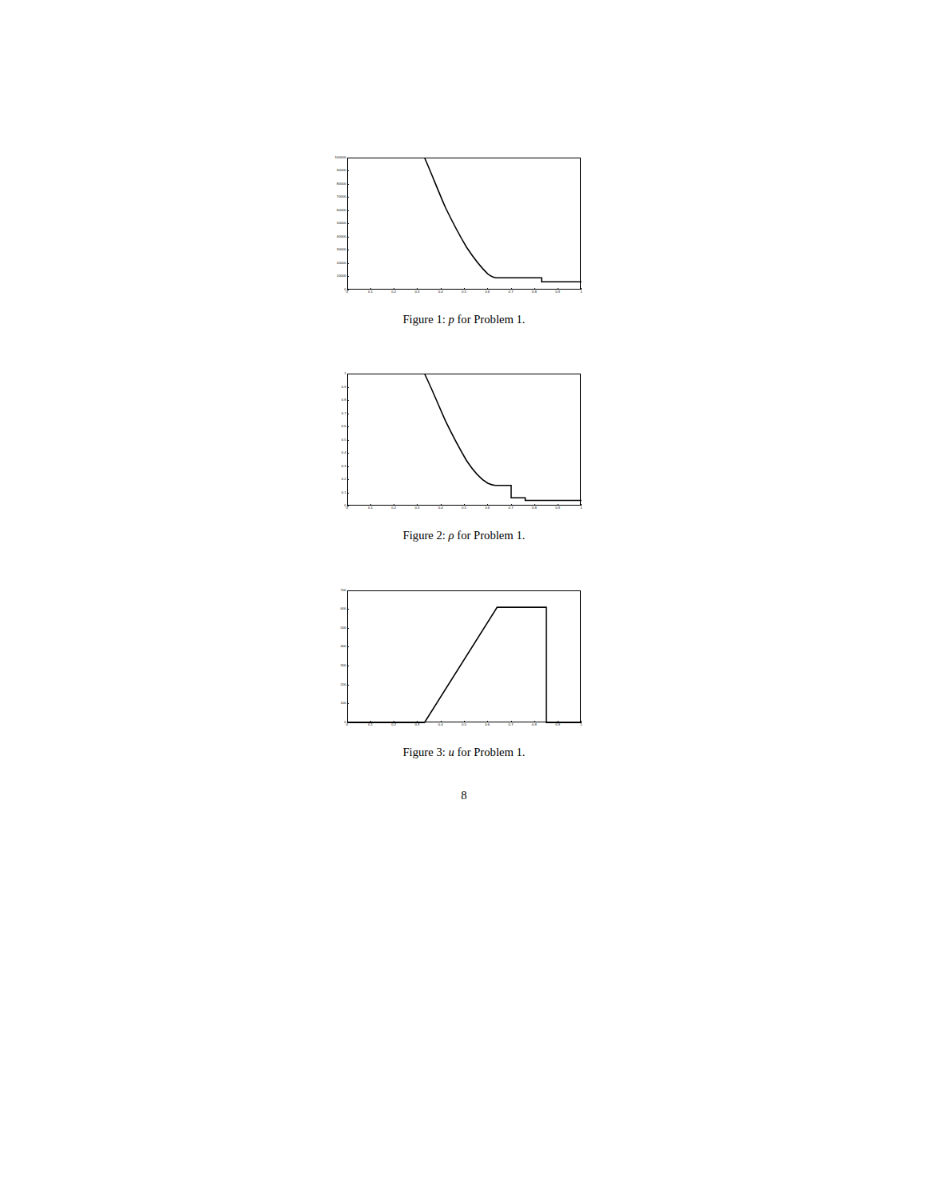100000 90000 80000 70000 60000 50000 40000 30000 20000 10000 0
0 0.1 0.2 0.3 0.4 0.5 0.6 0.7 0.8 0.9 1
Figure 1: p for Problem 1.
1 0.9 0.8 0.7 0.6 0.5 0.4 0.3 0.2 0.1 0
0 0.1 0.2 0.3 0.4 0.5 0.6 0.7 0.8 0.9 1
Figure 2: ρ for Problem 1.
700 600 500 400 300 200 100 0
0 0.1 0.2 0.3 0.4 0.5 0.6 0.7 0.8 0.9 1
Figure 3: u for Problem 1.
8